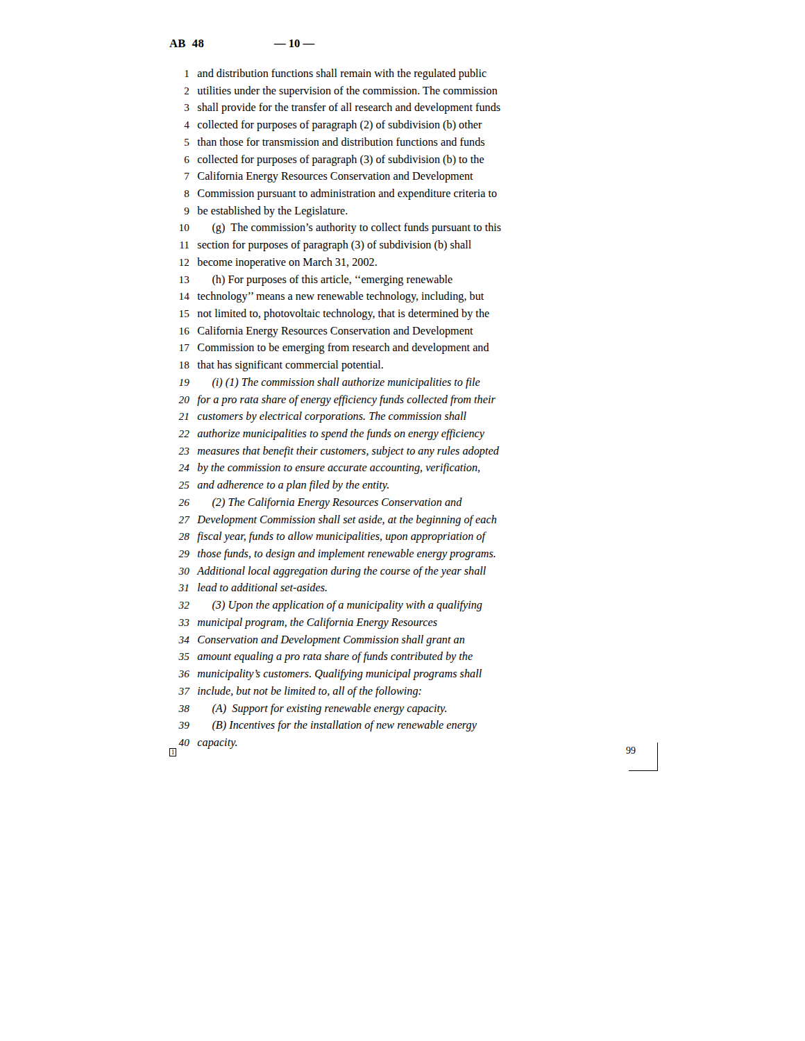AB 48 — 10 —
and distribution functions shall remain with the regulated public
utilities under the supervision of the commission. The commission
shall provide for the transfer of all research and development funds
collected for purposes of paragraph (2) of subdivision (b) other
than those for transmission and distribution functions and funds
collected for purposes of paragraph (3) of subdivision (b) to the
California Energy Resources Conservation and Development
Commission pursuant to administration and expenditure criteria to
be established by the Legislature.
(g) The commission’s authority to collect funds pursuant to this
section for purposes of paragraph (3) of subdivision (b) shall
become inoperative on March 31, 2002.
(h) For purposes of this article, ‘‘emerging renewable
technology’’ means a new renewable technology, including, but
not limited to, photovoltaic technology, that is determined by the
California Energy Resources Conservation and Development
Commission to be emerging from research and development and
that has significant commercial potential.
(i) (1) The commission shall authorize municipalities to file
for a pro rata share of energy efficiency funds collected from their
customers by electrical corporations. The commission shall
authorize municipalities to spend the funds on energy efficiency
measures that benefit their customers, subject to any rules adopted
by the commission to ensure accurate accounting, verification,
and adherence to a plan filed by the entity.
(2) The California Energy Resources Conservation and
Development Commission shall set aside, at the beginning of each
fiscal year, funds to allow municipalities, upon appropriation of
those funds, to design and implement renewable energy programs.
Additional local aggregation during the course of the year shall
lead to additional set-asides.
(3) Upon the application of a municipality with a qualifying
municipal program, the California Energy Resources
Conservation and Development Commission shall grant an
amount equaling a pro rata share of funds contributed by the
municipality’s customers. Qualifying municipal programs shall
include, but not be limited to, all of the following:
(A) Support for existing renewable energy capacity.
(B) Incentives for the installation of new renewable energy
capacity.
1 99